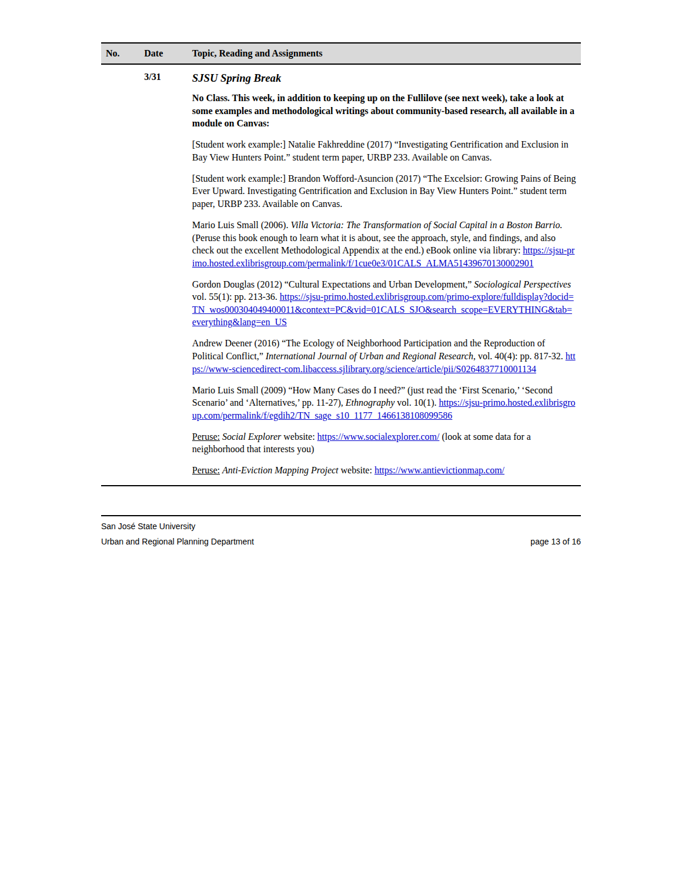| No. | Date | Topic, Reading and Assignments |
| --- | --- | --- |
| | 3/31 | SJSU Spring Break No Class. This week, in addition to keeping up on the Fullilove (see next week), take a look at some examples and methodological writings about community-based research, all available in a module on Canvas: [Student work example:] Natalie Fakhreddine (2017) “Investigating Gentrification and Exclusion in Bay View Hunters Point.” student term paper, URBP 233. Available on Canvas. [Student work example:] Brandon Wofford-Asuncion (2017) “The Excelsior: Growing Pains of Being Ever Upward. Investigating Gentrification and Exclusion in Bay View Hunters Point.” student term paper, URBP 233. Available on Canvas. Mario Luis Small (2006). Villa Victoria: The Transformation of Social Capital in a Boston Barrio. (Peruse this book enough to learn what it is about, see the approach, style, and findings, and also check out the excellent Methodological Appendix at the end.) eBook online via library: https://sjsu-primo.hosted.exlibrisgroup.com/permalink/f/1cue0e3/01CALS_ALMA51439670130002901 Gordon Douglas (2012) “Cultural Expectations and Urban Development,” Sociological Perspectives vol. 55(1): pp. 213-36. https://sjsu-primo.hosted.exlibrisgroup.com/primo-explore/fulldisplay?docid=TN_wos000304049400011&context=PC&vid=01CALS_SJO&search_scope=EVERYTHING&tab=everything&lang=en_US Andrew Deener (2016) “The Ecology of Neighborhood Participation and the Reproduction of Political Conflict,” International Journal of Urban and Regional Research , vol. 40(4): pp. 817-32. https://www-sciencedirect-com.libaccess.sjlibrary.org/science/article/pii/S0264837710001134 Mario Luis Small (2009) “How Many Cases do I need?” (just read the ‘First Scenario,’ ‘Second Scenario’ and ‘Alternatives,’ pp. 11-27), Ethnography vol. 10(1). https://sjsu-primo.hosted.exlibrisgroup.com/permalink/f/egdih2/TN_sage_s10_1177_1466138108099586 Peruse: Social Explorer website: https://www.socialexplorer.com/ (look at some data for a neighborhood that interests you) Peruse: Anti-Eviction Mapping Project website: https://www.antievictionmap.com/ |
San José State University
Urban and Regional Planning Department page 13 of 16